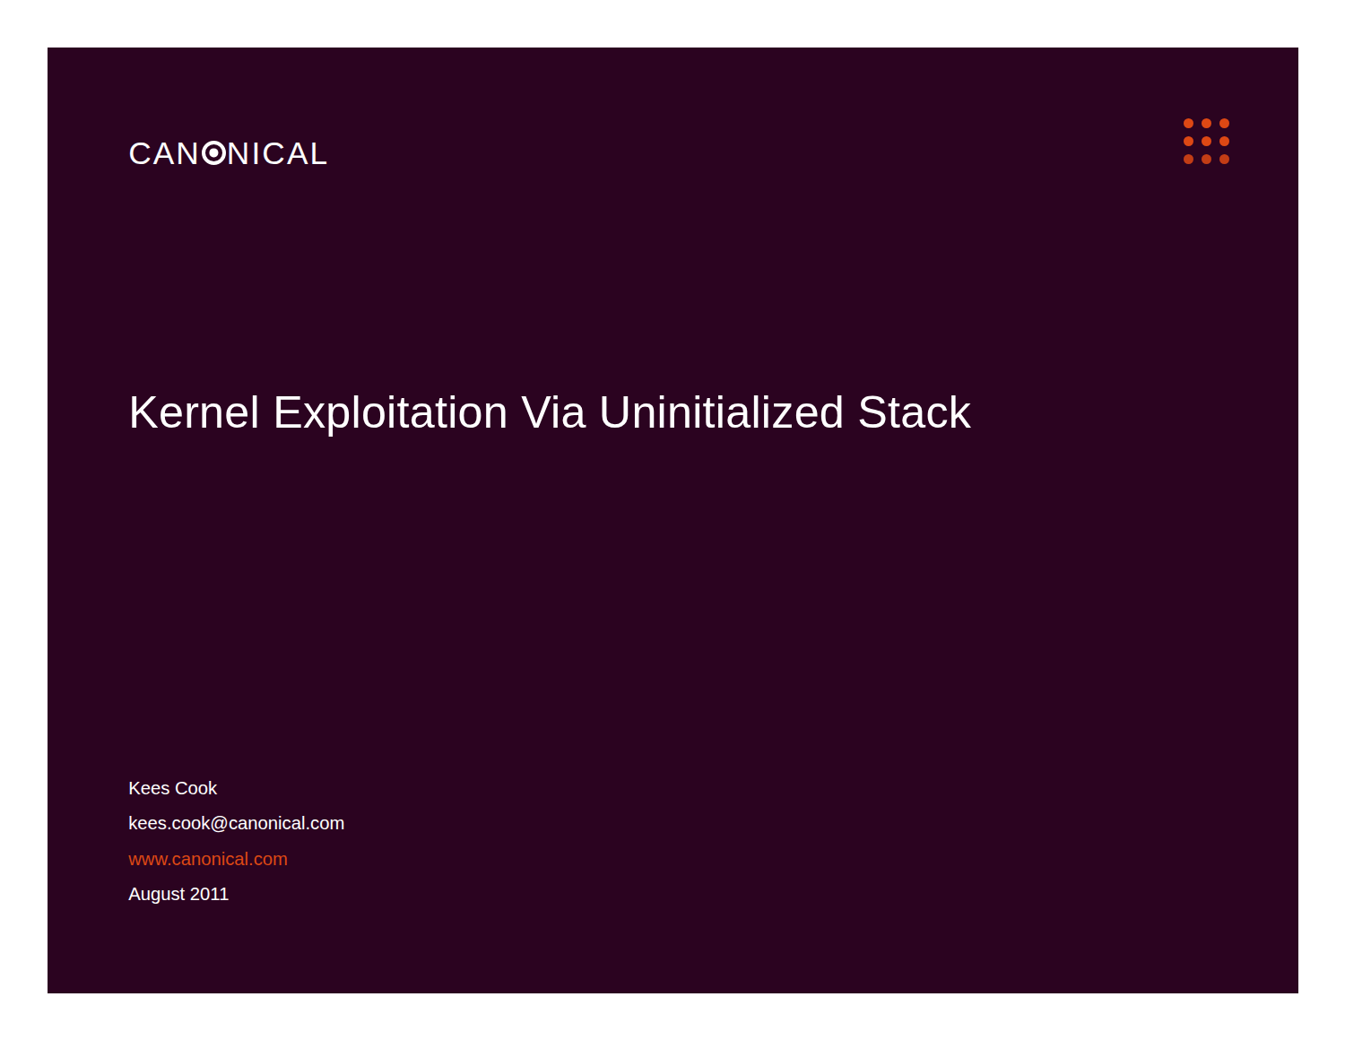CAN NICAL
Kernel Exploitation Via Uninitialized Stack
Kees Cook
kees.cook@canonical.com
www.canonical.com
August 2011